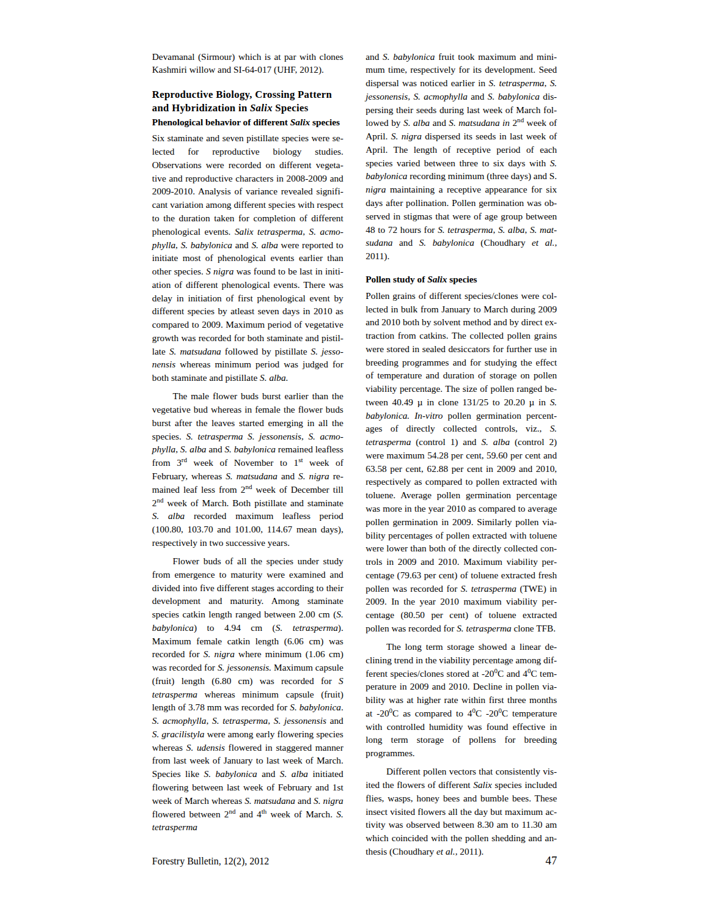Devamanal (Sirmour) which is at par with clones Kashmiri willow and SI-64-017 (UHF, 2012).
Reproductive Biology, Crossing Pattern and Hybridization in Salix Species
Phenological behavior of different Salix species
Six staminate and seven pistillate species were selected for reproductive biology studies. Observations were recorded on different vegetative and reproductive characters in 2008-2009 and 2009-2010. Analysis of variance revealed significant variation among different species with respect to the duration taken for completion of different phenological events. Salix tetrasperma, S. acmophylla, S. babylonica and S. alba were reported to initiate most of phenological events earlier than other species. S nigra was found to be last in initiation of different phenological events. There was delay in initiation of first phenological event by different species by atleast seven days in 2010 as compared to 2009. Maximum period of vegetative growth was recorded for both staminate and pistillate S. matsudana followed by pistillate S. jessonensis whereas minimum period was judged for both staminate and pistillate S. alba.
The male flower buds burst earlier than the vegetative bud whereas in female the flower buds burst after the leaves started emerging in all the species. S. tetrasperma S. jessonensis, S. acmophylla, S. alba and S. babylonica remained leafless from 3rd week of November to 1st week of February, whereas S. matsudana and S. nigra remained leaf less from 2nd week of December till 2nd week of March. Both pistillate and staminate S. alba recorded maximum leafless period (100.80, 103.70 and 101.00, 114.67 mean days), respectively in two successive years.
Flower buds of all the species under study from emergence to maturity were examined and divided into five different stages according to their development and maturity. Among staminate species catkin length ranged between 2.00 cm (S. babylonica) to 4.94 cm (S. tetrasperma). Maximum female catkin length (6.06 cm) was recorded for S. nigra where minimum (1.06 cm) was recorded for S. jessonensis. Maximum capsule (fruit) length (6.80 cm) was recorded for S tetrasperma whereas minimum capsule (fruit) length of 3.78 mm was recorded for S. babylonica. S. acmophylla, S. tetrasperma, S. jessonensis and S. gracilistyla were among early flowering species whereas S. udensis flowered in staggered manner from last week of January to last week of March. Species like S. babylonica and S. alba initiated flowering between last week of February and 1st week of March whereas S. matsudana and S. nigra flowered between 2nd and 4th week of March. S. tetrasperma
and S. babylonica fruit took maximum and minimum time, respectively for its development. Seed dispersal was noticed earlier in S. tetrasperma, S. jessonensis, S. acmophylla and S. babylonica dispersing their seeds during last week of March followed by S. alba and S. matsudana in 2nd week of April. S. nigra dispersed its seeds in last week of April. The length of receptive period of each species varied between three to six days with S. babylonica recording minimum (three days) and S. nigra maintaining a receptive appearance for six days after pollination. Pollen germination was observed in stigmas that were of age group between 48 to 72 hours for S. tetrasperma, S. alba, S. matsudana and S. babylonica (Choudhary et al., 2011).
Pollen study of Salix species
Pollen grains of different species/clones were collected in bulk from January to March during 2009 and 2010 both by solvent method and by direct extraction from catkins. The collected pollen grains were stored in sealed desiccators for further use in breeding programmes and for studying the effect of temperature and duration of storage on pollen viability percentage. The size of pollen ranged between 40.49 µ in clone 131/25 to 20.20 µ in S. babylonica. In-vitro pollen germination percentages of directly collected controls, viz., S. tetrasperma (control 1) and S. alba (control 2) were maximum 54.28 per cent, 59.60 per cent and 63.58 per cent, 62.88 per cent in 2009 and 2010, respectively as compared to pollen extracted with toluene. Average pollen germination percentage was more in the year 2010 as compared to average pollen germination in 2009. Similarly pollen viability percentages of pollen extracted with toluene were lower than both of the directly collected controls in 2009 and 2010. Maximum viability percentage (79.63 per cent) of toluene extracted fresh pollen was recorded for S. tetrasperma (TWE) in 2009. In the year 2010 maximum viability percentage (80.50 per cent) of toluene extracted pollen was recorded for S. tetrasperma clone TFB.
The long term storage showed a linear declining trend in the viability percentage among different species/clones stored at -200C and 40C temperature in 2009 and 2010. Decline in pollen viability was at higher rate within first three months at -200C as compared to 40C -200C temperature with controlled humidity was found effective in long term storage of pollens for breeding programmes.
Different pollen vectors that consistently visited the flowers of different Salix species included flies, wasps, honey bees and bumble bees. These insect visited flowers all the day but maximum activity was observed between 8.30 am to 11.30 am which coincided with the pollen shedding and anthesis (Choudhary et al., 2011).
Forestry Bulletin, 12(2), 2012 47